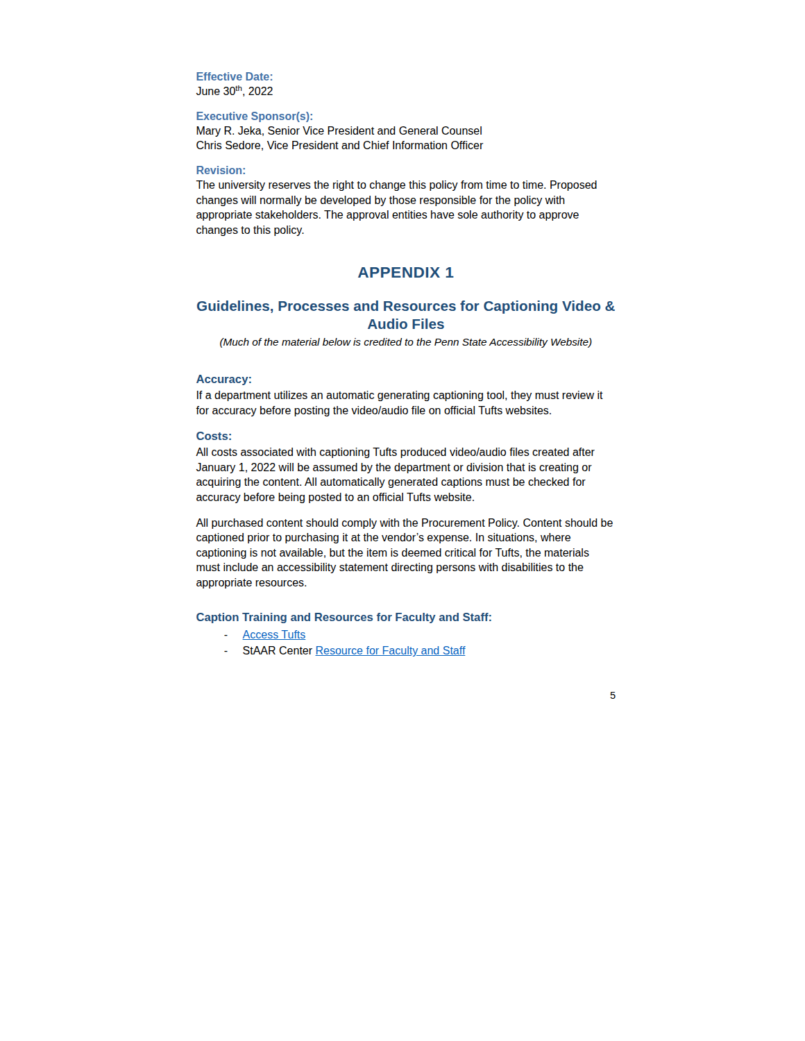Effective Date:
June 30th, 2022
Executive Sponsor(s):
Mary R. Jeka, Senior Vice President and General Counsel
Chris Sedore, Vice President and Chief Information Officer
Revision:
The university reserves the right to change this policy from time to time. Proposed changes will normally be developed by those responsible for the policy with appropriate stakeholders. The approval entities have sole authority to approve changes to this policy.
APPENDIX 1
Guidelines, Processes and Resources for Captioning Video & Audio Files
(Much of the material below is credited to the Penn State Accessibility Website)
Accuracy:
If a department utilizes an automatic generating captioning tool, they must review it for accuracy before posting the video/audio file on official Tufts websites.
Costs:
All costs associated with captioning Tufts produced video/audio files created after January 1, 2022 will be assumed by the department or division that is creating or acquiring the content. All automatically generated captions must be checked for accuracy before being posted to an official Tufts website.
All purchased content should comply with the Procurement Policy. Content should be captioned prior to purchasing it at the vendor’s expense. In situations, where captioning is not available, but the item is deemed critical for Tufts, the materials must include an accessibility statement directing persons with disabilities to the appropriate resources.
Caption Training and Resources for Faculty and Staff:
Access Tufts
StAAR Center Resource for Faculty and Staff
5